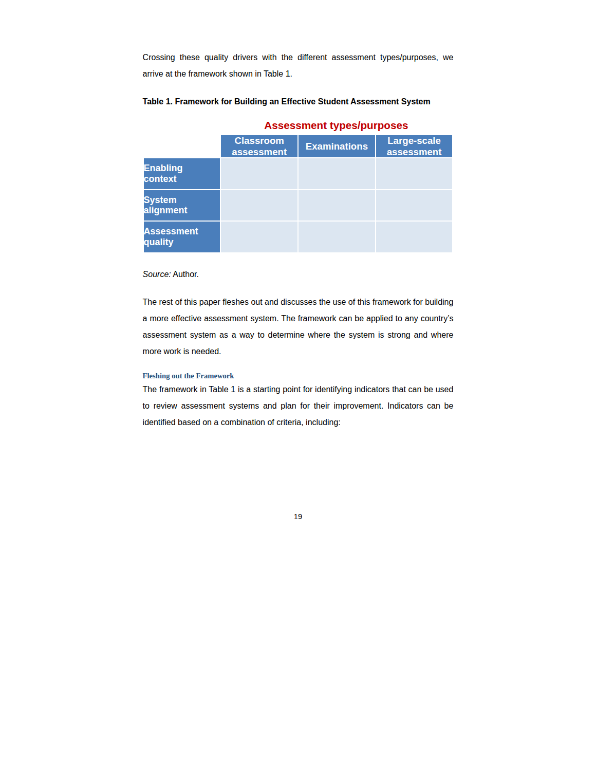Crossing these quality drivers with the different assessment types/purposes, we arrive at the framework shown in Table 1.
Table 1. Framework for Building an Effective Student Assessment System
Assessment types/purposes
| | Classroom assessment | Examinations | Large-scale assessment |
| Enabling context | | | |
| System alignment | | | |
| Assessment quality | | | |
Source: Author.
The rest of this paper fleshes out and discusses the use of this framework for building a more effective assessment system. The framework can be applied to any country’s assessment system as a way to determine where the system is strong and where more work is needed.
Fleshing out the Framework
The framework in Table 1 is a starting point for identifying indicators that can be used to review assessment systems and plan for their improvement. Indicators can be identified based on a combination of criteria, including:
19